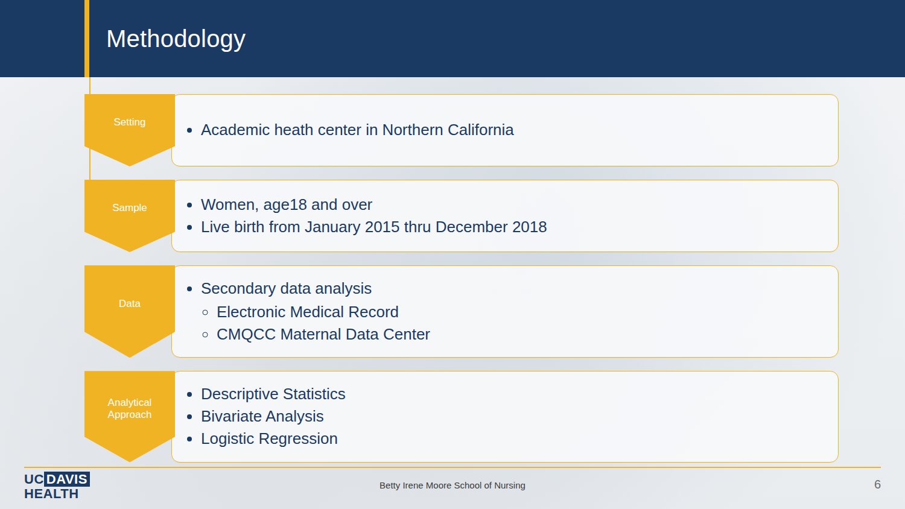Methodology
Setting
Academic heath center in Northern California
Sample
Women, age18 and over
Live birth from January 2015 thru December 2018
Data
Secondary data analysis
Electronic Medical Record
CMQCC Maternal Data Center
Analytical
Approach
Descriptive Statistics
Bivariate Analysis
Logistic Regression
UCDAVIS
HEALTH
Betty Irene Moore School of Nursing
6